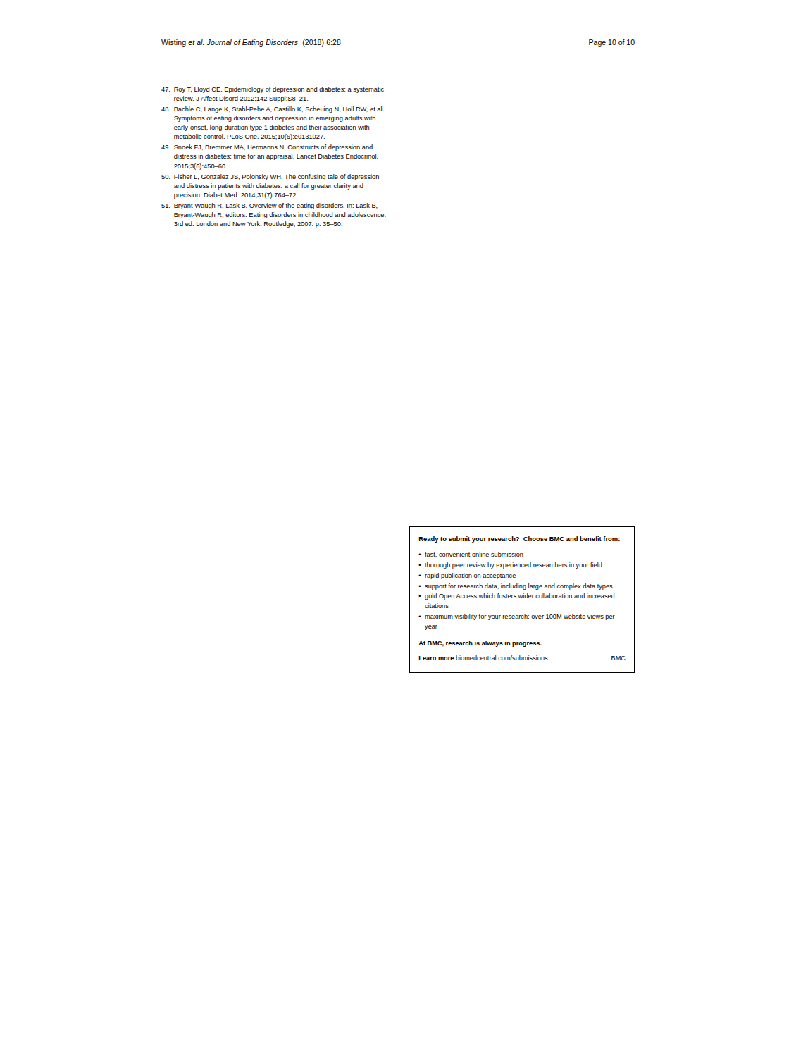Wisting et al. Journal of Eating Disorders (2018) 6:28
Page 10 of 10
47. Roy T, Lloyd CE. Epidemiology of depression and diabetes: a systematic review. J Affect Disord 2012;142 Suppl:S8–21.
48. Bachle C, Lange K, Stahl-Pehe A, Castillo K, Scheuing N, Holl RW, et al. Symptoms of eating disorders and depression in emerging adults with early-onset, long-duration type 1 diabetes and their association with metabolic control. PLoS One. 2015;10(6):e0131027.
49. Snoek FJ, Bremmer MA, Hermanns N. Constructs of depression and distress in diabetes: time for an appraisal. Lancet Diabetes Endocrinol. 2015;3(6):450–60.
50. Fisher L, Gonzalez JS, Polonsky WH. The confusing tale of depression and distress in patients with diabetes: a call for greater clarity and precision. Diabet Med. 2014;31(7):764–72.
51. Bryant-Waugh R, Lask B. Overview of the eating disorders. In: Lask B, Bryant-Waugh R, editors. Eating disorders in childhood and adolescence. 3rd ed. London and New York: Routledge; 2007. p. 35–50.
Ready to submit your research? Choose BMC and benefit from:
fast, convenient online submission
thorough peer review by experienced researchers in your field
rapid publication on acceptance
support for research data, including large and complex data types
gold Open Access which fosters wider collaboration and increased citations
maximum visibility for your research: over 100M website views per year
At BMC, research is always in progress.
Learn more biomedcentral.com/submissions
BMC